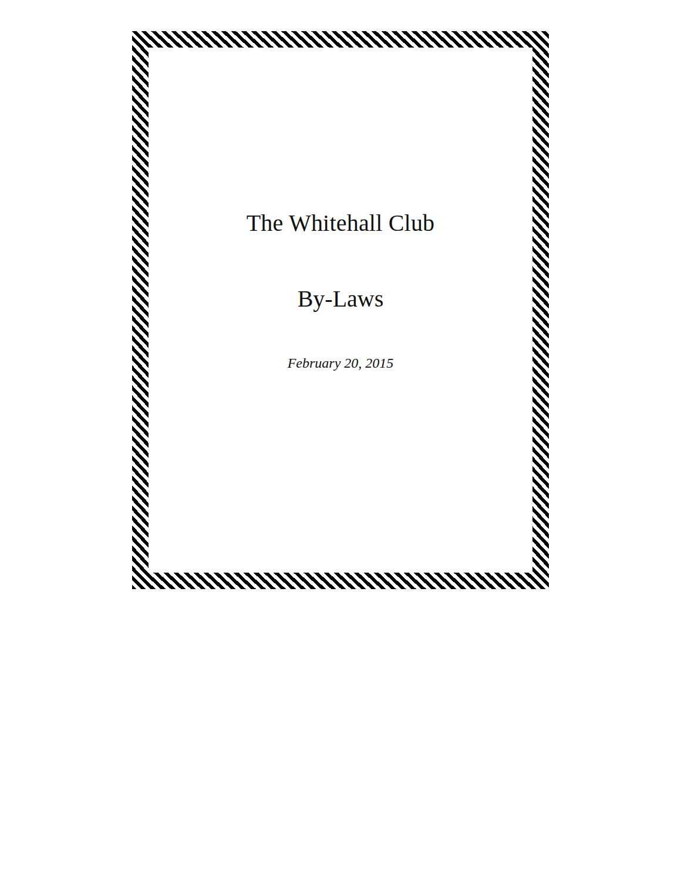The Whitehall Club
By-Laws
February 20, 2015